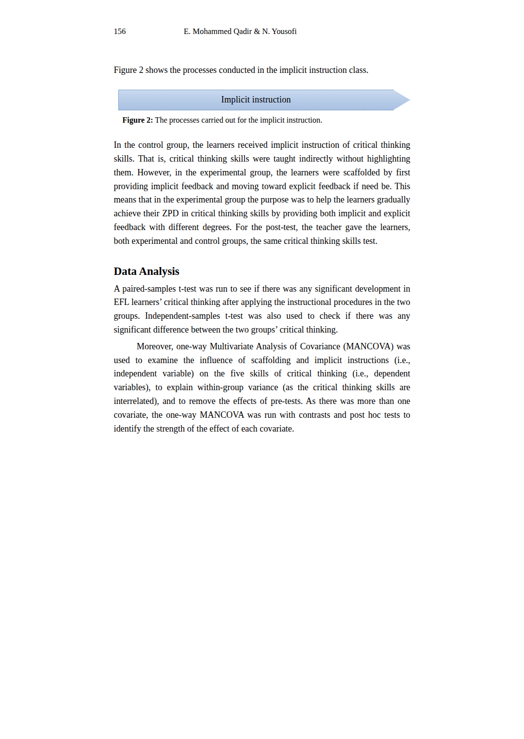156
E. Mohammed Qadir & N. Yousofi
Figure 2 shows the processes conducted in the implicit instruction class.
Implicit instruction
Figure 2: The processes carried out for the implicit instruction.
In the control group, the learners received implicit instruction of critical thinking skills. That is, critical thinking skills were taught indirectly without highlighting them. However, in the experimental group, the learners were scaffolded by first providing implicit feedback and moving toward explicit feedback if need be. This means that in the experimental group the purpose was to help the learners gradually achieve their ZPD in critical thinking skills by providing both implicit and explicit feedback with different degrees. For the post-test, the teacher gave the learners, both experimental and control groups, the same critical thinking skills test.
Data Analysis
A paired-samples t-test was run to see if there was any significant development in EFL learners’ critical thinking after applying the instructional procedures in the two groups. Independent-samples t-test was also used to check if there was any significant difference between the two groups’ critical thinking.
Moreover, one-way Multivariate Analysis of Covariance (MANCOVA) was used to examine the influence of scaffolding and implicit instructions (i.e., independent variable) on the five skills of critical thinking (i.e., dependent variables), to explain within-group variance (as the critical thinking skills are interrelated), and to remove the effects of pre-tests. As there was more than one covariate, the one-way MANCOVA was run with contrasts and post hoc tests to identify the strength of the effect of each covariate.